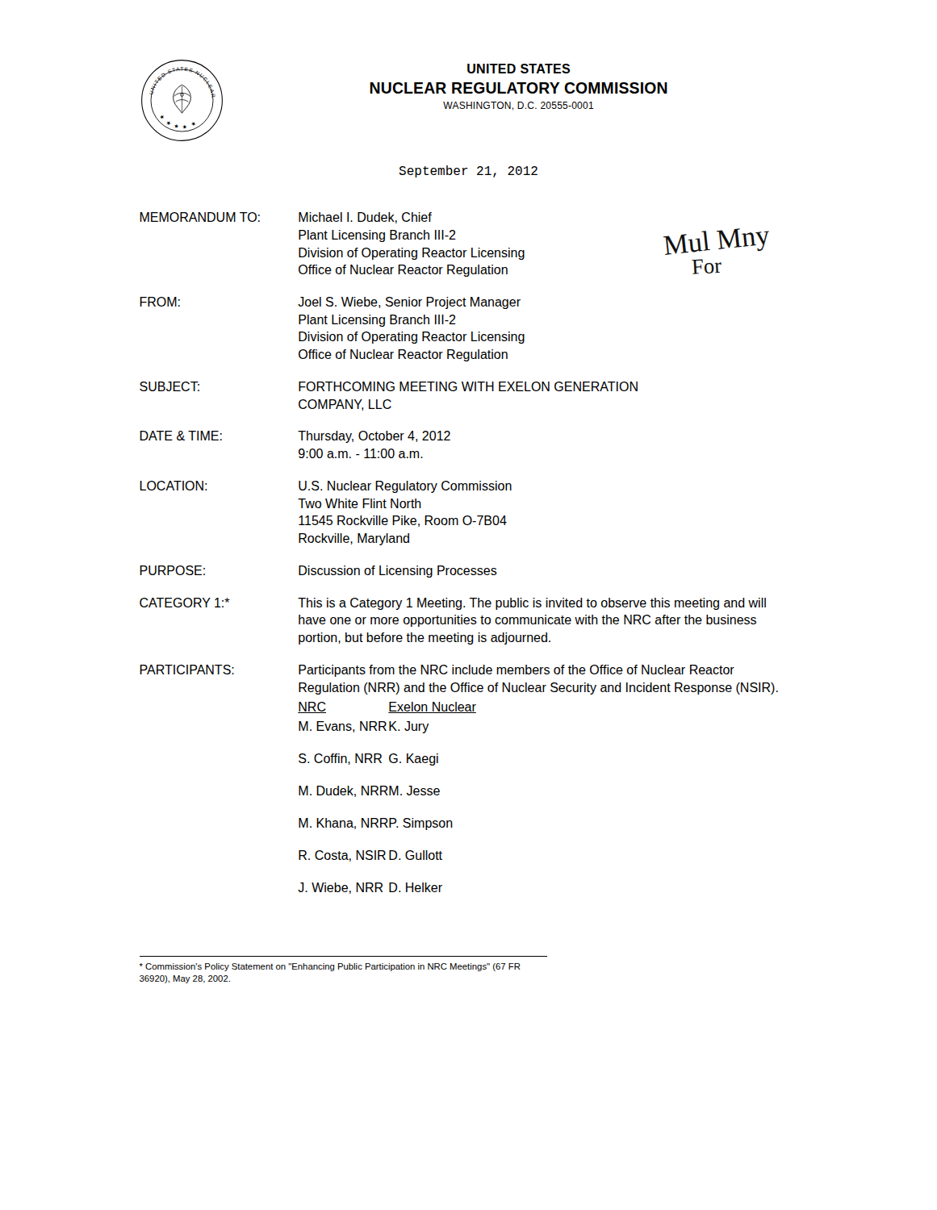UNITED STATES NUCLEAR REGULATORY ★ ★ ★ ★ ★
UNITED STATES
NUCLEAR REGULATORY COMMISSION
WASHINGTON, D.C. 20555-0001
September 21, 2012
| MEMORANDUM TO: | Michael I. Dudek, Chief Plant Licensing Branch III-2 Division of Operating Reactor Licensing Office of Nuclear Reactor Regulation |
| FROM: | Mul Mny For Joel S. Wiebe, Senior Project Manager Plant Licensing Branch III-2 Division of Operating Reactor Licensing Office of Nuclear Reactor Regulation |
| SUBJECT: | FORTHCOMING MEETING WITH EXELON GENERATION COMPANY, LLC |
| DATE & TIME: | Thursday, October 4, 2012 9:00 a.m. - 11:00 a.m. |
| LOCATION: | U.S. Nuclear Regulatory Commission Two White Flint North 11545 Rockville Pike, Room O-7B04 Rockville, Maryland |
| PURPOSE: | Discussion of Licensing Processes |
| CATEGORY 1:* | This is a Category 1 Meeting. The public is invited to observe this meeting and will have one or more opportunities to communicate with the NRC after the business portion, but before the meeting is adjourned. |
| PARTICIPANTS: | Participants from the NRC include members of the Office of Nuclear Reactor Regulation (NRR) and the Office of Nuclear Security and Incident Response (NSIR). / NRC / Exelon Nuclear / / --- / --- / / M. Evans, NRR / K. Jury / / S. Coffin, NRR / G. Kaegi / / M. Dudek, NRR / M. Jesse / / M. Khana, NRR / P. Simpson / / R. Costa, NSIR / D. Gullott / / J. Wiebe, NRR / D. Helker / |
* Commission's Policy Statement on "Enhancing Public Participation in NRC Meetings" (67 FR 36920), May 28, 2002.